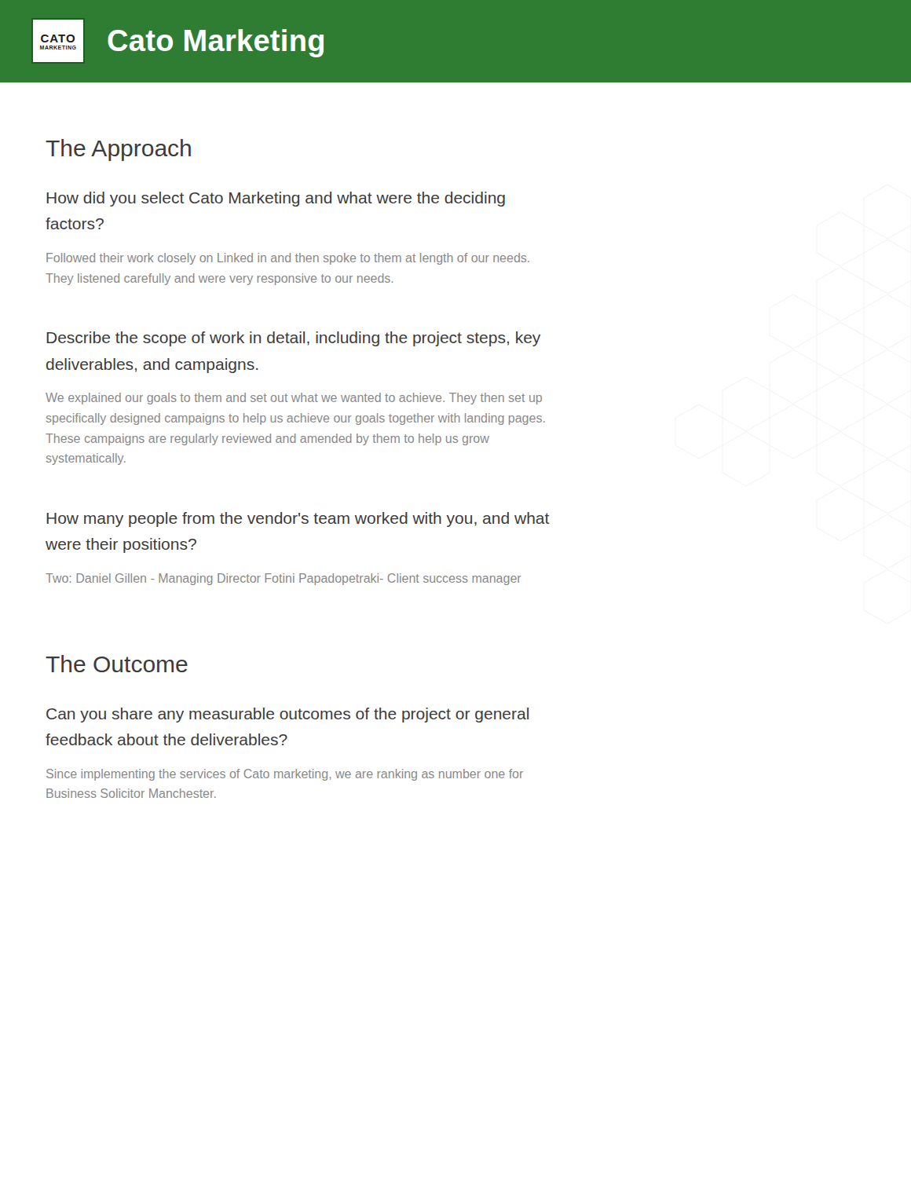CATO MARKETING
Cato Marketing
The Approach
How did you select Cato Marketing and what were the deciding factors?
Followed their work closely on Linked in and then spoke to them at length of our needs. They listened carefully and were very responsive to our needs.
Describe the scope of work in detail, including the project steps, key deliverables, and campaigns.
We explained our goals to them and set out what we wanted to achieve. They then set up specifically designed campaigns to help us achieve our goals together with landing pages. These campaigns are regularly reviewed and amended by them to help us grow systematically.
How many people from the vendor's team worked with you, and what were their positions?
Two: Daniel Gillen - Managing Director Fotini Papadopetraki- Client success manager
The Outcome
Can you share any measurable outcomes of the project or general feedback about the deliverables?
Since implementing the services of Cato marketing, we are ranking as number one for Business Solicitor Manchester.